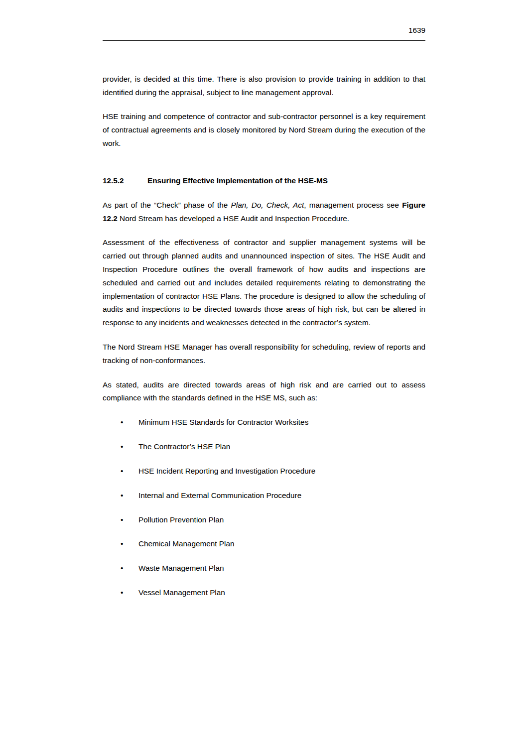1639
provider, is decided at this time. There is also provision to provide training in addition to that identified during the appraisal, subject to line management approval.
HSE training and competence of contractor and sub-contractor personnel is a key requirement of contractual agreements and is closely monitored by Nord Stream during the execution of the work.
12.5.2 Ensuring Effective Implementation of the HSE-MS
As part of the “Check” phase of the Plan, Do, Check, Act, management process see Figure 12.2 Nord Stream has developed a HSE Audit and Inspection Procedure.
Assessment of the effectiveness of contractor and supplier management systems will be carried out through planned audits and unannounced inspection of sites. The HSE Audit and Inspection Procedure outlines the overall framework of how audits and inspections are scheduled and carried out and includes detailed requirements relating to demonstrating the implementation of contractor HSE Plans. The procedure is designed to allow the scheduling of audits and inspections to be directed towards those areas of high risk, but can be altered in response to any incidents and weaknesses detected in the contractor’s system.
The Nord Stream HSE Manager has overall responsibility for scheduling, review of reports and tracking of non-conformances.
As stated, audits are directed towards areas of high risk and are carried out to assess compliance with the standards defined in the HSE MS, such as:
Minimum HSE Standards for Contractor Worksites
The Contractor’s HSE Plan
HSE Incident Reporting and Investigation Procedure
Internal and External Communication Procedure
Pollution Prevention Plan
Chemical Management Plan
Waste Management Plan
Vessel Management Plan